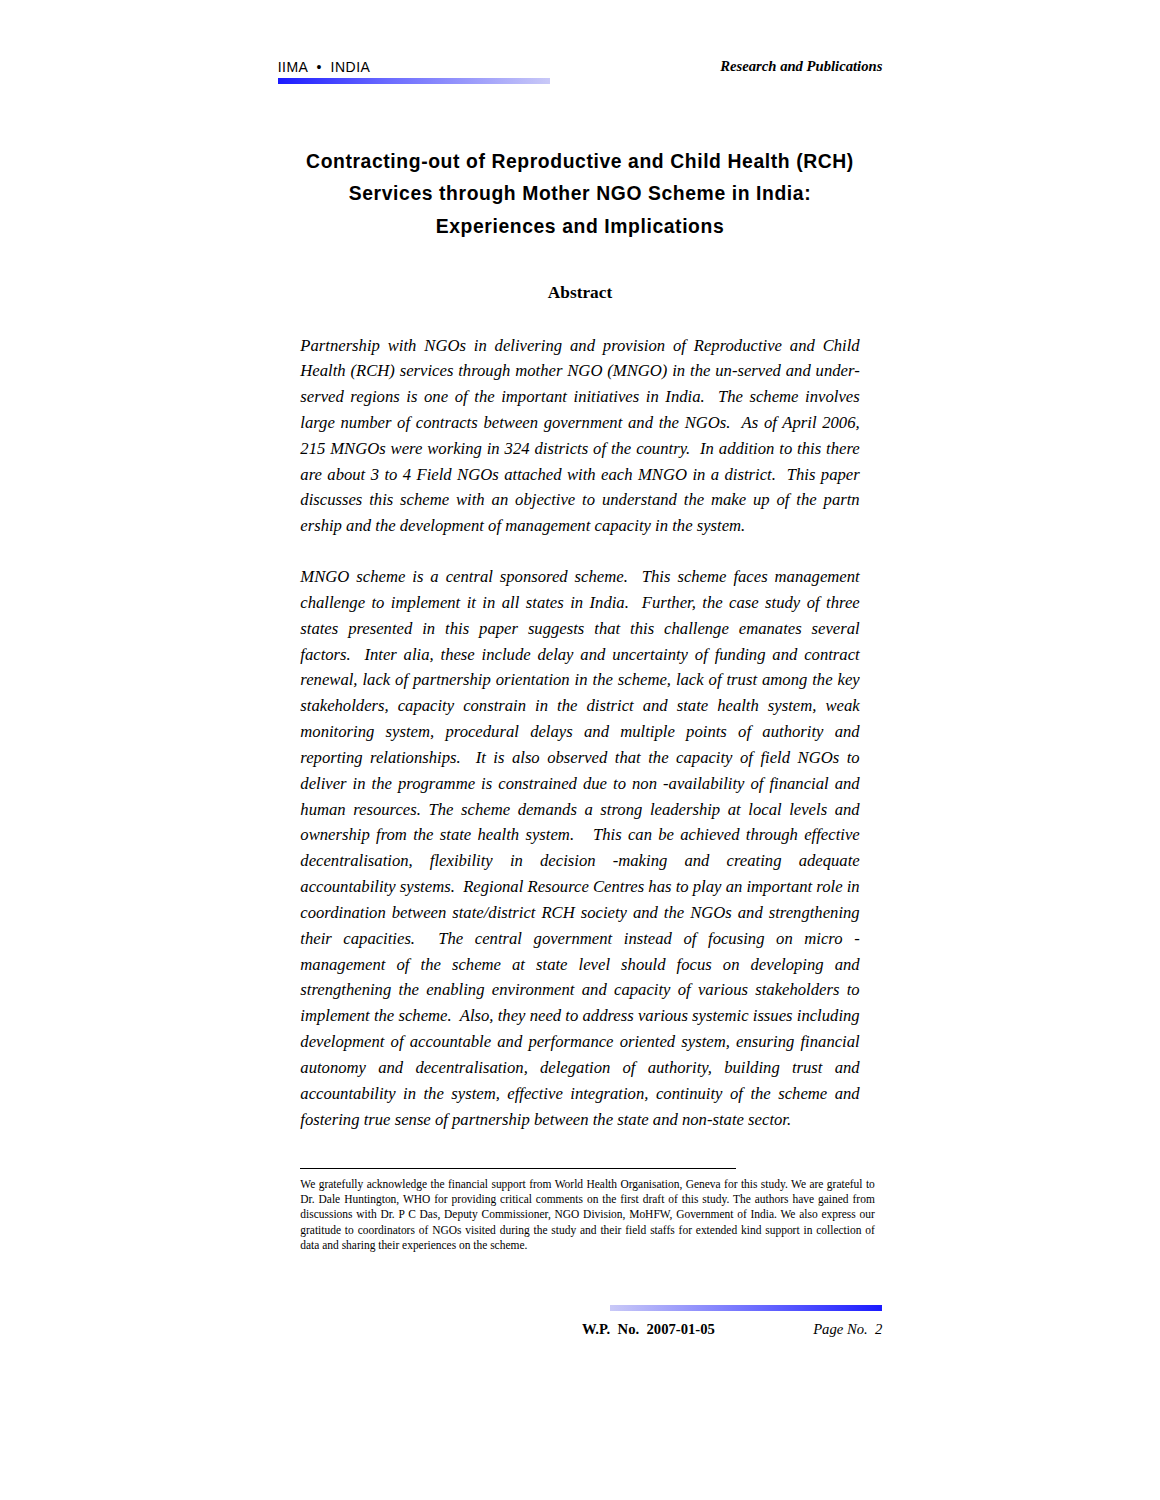IIMA • INDIA
Research and Publications
Contracting-out of Reproductive and Child Health (RCH)
Services through Mother NGO Scheme in India:
Experiences and Implications
Abstract
Partnership with NGOs in delivering and provision of Reproductive and Child Health (RCH) services through mother NGO (MNGO) in the un-served and under-served regions is one of the important initiatives in India. The scheme involves large number of contracts between government and the NGOs. As of April 2006, 215 MNGOs were working in 324 districts of the country. In addition to this there are about 3 to 4 Field NGOs attached with each MNGO in a district. This paper discusses this scheme with an objective to understand the make up of the partn ership and the development of management capacity in the system.
MNGO scheme is a central sponsored scheme. This scheme faces management challenge to implement it in all states in India. Further, the case study of three states presented in this paper suggests that this challenge emanates several factors. Inter alia, these include delay and uncertainty of funding and contract renewal, lack of partnership orientation in the scheme, lack of trust among the key stakeholders, capacity constrain in the district and state health system, weak monitoring system, procedural delays and multiple points of authority and reporting relationships. It is also observed that the capacity of field NGOs to deliver in the programme is constrained due to non -availability of financial and human resources. The scheme demands a strong leadership at local levels and ownership from the state health system. This can be achieved through effective decentralisation, flexibility in decision -making and creating adequate accountability systems. Regional Resource Centres has to play an important role in coordination between state/district RCH society and the NGOs and strengthening their capacities. The central government instead of focusing on micro -management of the scheme at state level should focus on developing and strengthening the enabling environment and capacity of various stakeholders to implement the scheme. Also, they need to address various systemic issues including development of accountable and performance oriented system, ensuring financial autonomy and decentralisation, delegation of authority, building trust and accountability in the system, effective integration, continuity of the scheme and fostering true sense of partnership between the state and non-state sector.
We gratefully acknowledge the financial support from World Health Organisation, Geneva for this study. We are grateful to Dr. Dale Huntington, WHO for providing critical comments on the first draft of this study. The authors have gained from discussions with Dr. P C Das, Deputy Commissioner, NGO Division, MoHFW, Government of India. We also express our gratitude to coordinators of NGOs visited during the study and their field staffs for extended kind support in collection of data and sharing their experiences on the scheme.
W.P. No. 2007-01-05 Page No. 2